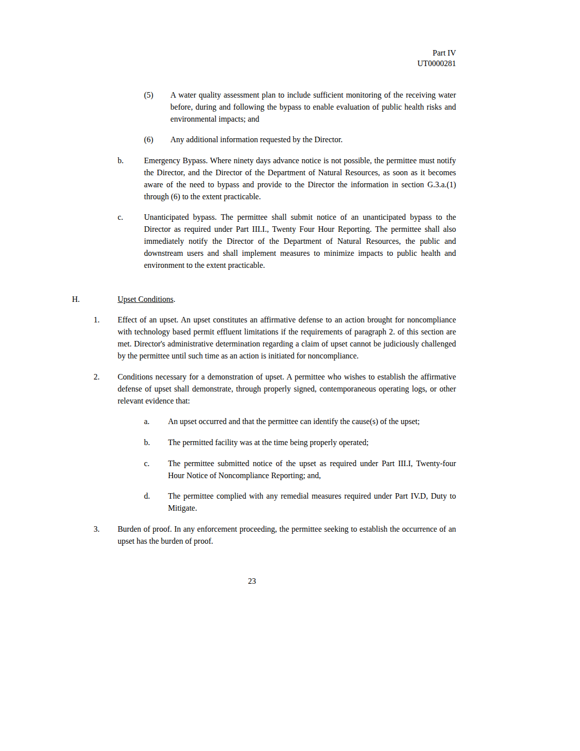Part IV
UT0000281
(5)
A water quality assessment plan to include sufficient monitoring of the receiving water before, during and following the bypass to enable evaluation of public health risks and environmental impacts; and
(6)
Any additional information requested by the Director.
b.
Emergency Bypass. Where ninety days advance notice is not possible, the permittee must notify the Director, and the Director of the Department of Natural Resources, as soon as it becomes aware of the need to bypass and provide to the Director the information in section G.3.a.(1) through (6) to the extent practicable.
c.
Unanticipated bypass. The permittee shall submit notice of an unanticipated bypass to the Director as required under Part III.I., Twenty Four Hour Reporting. The permittee shall also immediately notify the Director of the Department of Natural Resources, the public and downstream users and shall implement measures to minimize impacts to public health and environment to the extent practicable.
H.
Upset Conditions.
1.
Effect of an upset. An upset constitutes an affirmative defense to an action brought for noncompliance with technology based permit effluent limitations if the requirements of paragraph 2. of this section are met. Director's administrative determination regarding a claim of upset cannot be judiciously challenged by the permittee until such time as an action is initiated for noncompliance.
2.
Conditions necessary for a demonstration of upset. A permittee who wishes to establish the affirmative defense of upset shall demonstrate, through properly signed, contemporaneous operating logs, or other relevant evidence that:
a.
An upset occurred and that the permittee can identify the cause(s) of the upset;
b.
The permitted facility was at the time being properly operated;
c.
The permittee submitted notice of the upset as required under Part III.I, Twenty-four Hour Notice of Noncompliance Reporting; and,
d.
The permittee complied with any remedial measures required under Part IV.D, Duty to Mitigate.
3.
Burden of proof. In any enforcement proceeding, the permittee seeking to establish the occurrence of an upset has the burden of proof.
23